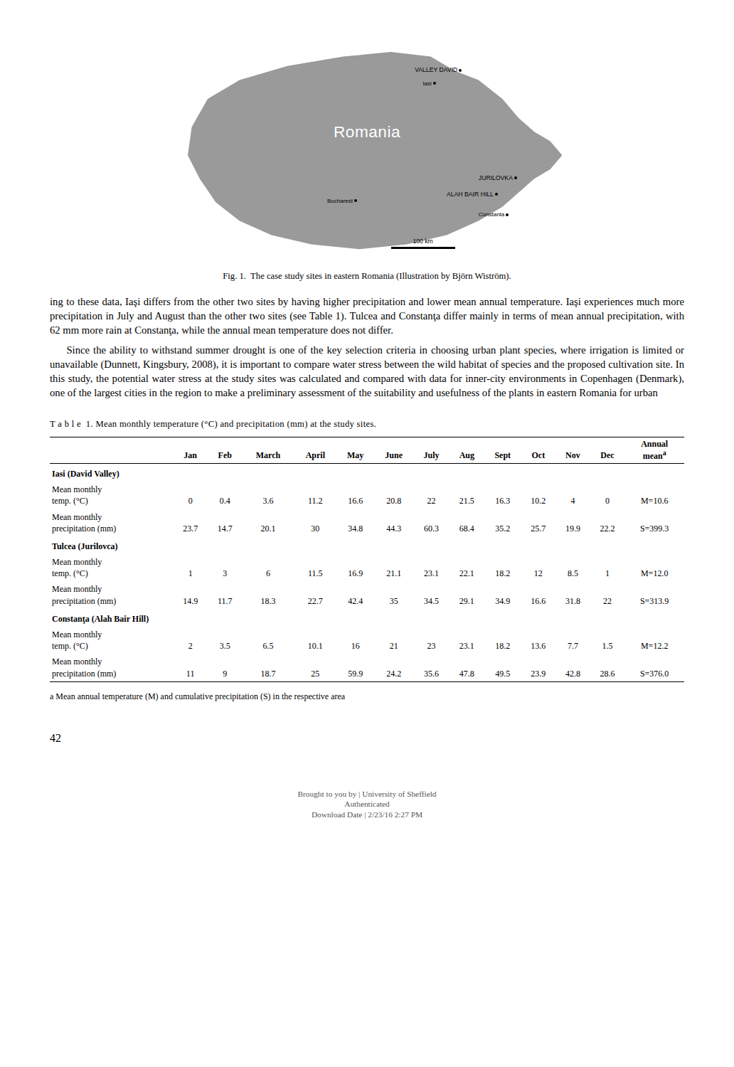Romania
VALLEY DAVID
Iasi
JURILOVKA
ALAH BAIR HILL
Constanta
Bucharest
100 km
Fig. 1. The case study sites in eastern Romania (Illustration by Björn Wiström).
ing to these data, Iaşi differs from the other two sites by having higher precipitation and lower mean annual temperature. Iaşi experiences much more precipitation in July and August than the other two sites (see Table 1). Tulcea and Constanţa differ mainly in terms of mean annual precipitation, with 62 mm more rain at Constanţa, while the annual mean temperature does not differ.
Since the ability to withstand summer drought is one of the key selection criteria in choosing urban plant species, where irrigation is limited or unavailable (Dunnett, Kingsbury, 2008), it is important to compare water stress between the wild habitat of species and the proposed cultivation site. In this study, the potential water stress at the study sites was calculated and compared with data for inner-city environments in Copenhagen (Denmark), one of the largest cities in the region to make a preliminary assessment of the suitability and usefulness of the plants in eastern Romania for urban
T a b l e 1. Mean monthly temperature (°C) and precipitation (mm) at the study sites.
| | Jan | Feb | March | April | May | June | July | Aug | Sept | Oct | Nov | Dec | Annual mean a |
| --- | --- | --- | --- | --- | --- | --- | --- | --- | --- | --- | --- | --- | --- |
| Iasi (David Valley) |
| Mean monthly temp. (°C) | 0 | 0.4 | 3.6 | 11.2 | 16.6 | 20.8 | 22 | 21.5 | 16.3 | 10.2 | 4 | 0 | M=10.6 |
| Mean monthly precipitation (mm) | 23.7 | 14.7 | 20.1 | 30 | 34.8 | 44.3 | 60.3 | 68.4 | 35.2 | 25.7 | 19.9 | 22.2 | S=399.3 |
| Tulcea (Jurilovca) |
| Mean monthly temp. (°C) | 1 | 3 | 6 | 11.5 | 16.9 | 21.1 | 23.1 | 22.1 | 18.2 | 12 | 8.5 | 1 | M=12.0 |
| Mean monthly precipitation (mm) | 14.9 | 11.7 | 18.3 | 22.7 | 42.4 | 35 | 34.5 | 29.1 | 34.9 | 16.6 | 31.8 | 22 | S=313.9 |
| Constanţa (Alah Bair Hill) |
| Mean monthly temp. (°C) | 2 | 3.5 | 6.5 | 10.1 | 16 | 21 | 23 | 23.1 | 18.2 | 13.6 | 7.7 | 1.5 | M=12.2 |
| Mean monthly precipitation (mm) | 11 | 9 | 18.7 | 25 | 59.9 | 24.2 | 35.6 | 47.8 | 49.5 | 23.9 | 42.8 | 28.6 | S=376.0 |
a Mean annual temperature (M) and cumulative precipitation (S) in the respective area
42
Brought to you by | University of Sheffield
Authenticated
Download Date | 2/23/16 2:27 PM